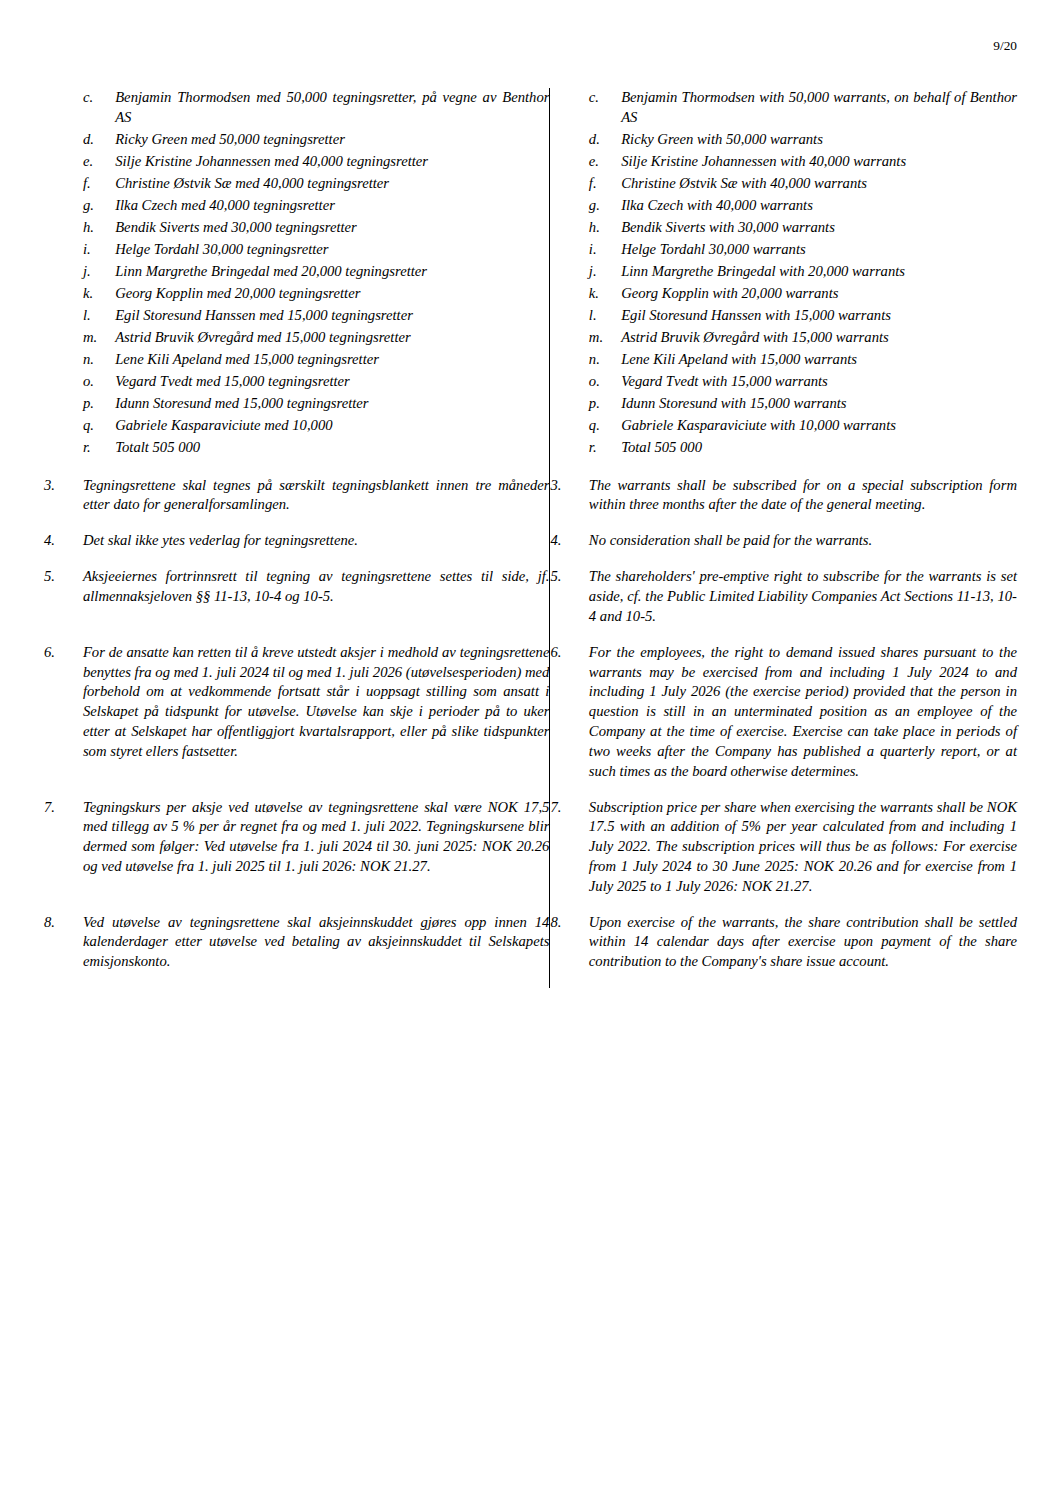9/20
| | c. Benjamin Thormodsen med 50,000 tegningsretter, på vegne av Benthor AS d. Ricky Green med 50,000 tegningsretter e. Silje Kristine Johannessen med 40,000 tegningsretter f. Christine Østvik Sæ med 40,000 tegningsretter g. Ilka Czech med 40,000 tegningsretter h. Bendik Siverts med 30,000 tegningsretter i. Helge Tordahl 30,000 tegningsretter j. Linn Margrethe Bringedal med 20,000 tegningsretter k. Georg Kopplin med 20,000 tegningsretter l. Egil Storesund Hanssen med 15,000 tegningsretter m. Astrid Bruvik Øvregård med 15,000 tegningsretter n. Lene Kili Apeland med 15,000 tegningsretter o. Vegard Tvedt med 15,000 tegningsretter p. Idunn Storesund med 15,000 tegningsretter q. Gabriele Kasparaviciute med 10,000 r. Totalt 505 000 | | c. Benjamin Thormodsen with 50,000 warrants, on behalf of Benthor AS d. Ricky Green with 50,000 warrants e. Silje Kristine Johannessen with 40,000 warrants f. Christine Østvik Sæ with 40,000 warrants g. Ilka Czech with 40,000 warrants h. Bendik Siverts with 30,000 warrants i. Helge Tordahl 30,000 warrants j. Linn Margrethe Bringedal with 20,000 warrants k. Georg Kopplin with 20,000 warrants l. Egil Storesund Hanssen with 15,000 warrants m. Astrid Bruvik Øvregård with 15,000 warrants n. Lene Kili Apeland with 15,000 warrants o. Vegard Tvedt with 15,000 warrants p. Idunn Storesund with 15,000 warrants q. Gabriele Kasparaviciute with 10,000 warrants r. Total 505 000 |
| 3. | Tegningsrettene skal tegnes på særskilt tegningsblankett innen tre måneder etter dato for generalforsamlingen. | 3. | The warrants shall be subscribed for on a special subscription form within three months after the date of the general meeting. |
| 4. | Det skal ikke ytes vederlag for tegningsrettene. | 4. | No consideration shall be paid for the warrants. |
| 5. | Aksjeeiernes fortrinnsrett til tegning av tegningsrettene settes til side, jf. allmennaksjeloven §§ 11-13, 10-4 og 10-5. | 5. | The shareholders' pre-emptive right to subscribe for the warrants is set aside, cf. the Public Limited Liability Companies Act Sections 11-13, 10-4 and 10-5. |
| 6. | For de ansatte kan retten til å kreve utstedt aksjer i medhold av tegningsrettene benyttes fra og med 1. juli 2024 til og med 1. juli 2026 (utøvelsesperioden) med forbehold om at vedkommende fortsatt står i uoppsagt stilling som ansatt i Selskapet på tidspunkt for utøvelse. Utøvelse kan skje i perioder på to uker etter at Selskapet har offentliggjort kvartalsrapport, eller på slike tidspunkter som styret ellers fastsetter. | 6. | For the employees, the right to demand issued shares pursuant to the warrants may be exercised from and including 1 July 2024 to and including 1 July 2026 (the exercise period) provided that the person in question is still in an unterminated position as an employee of the Company at the time of exercise. Exercise can take place in periods of two weeks after the Company has published a quarterly report, or at such times as the board otherwise determines. |
| 7. | Tegningskurs per aksje ved utøvelse av tegningsrettene skal være NOK 17,5 med tillegg av 5 % per år regnet fra og med 1. juli 2022. Tegningskursene blir dermed som følger: Ved utøvelse fra 1. juli 2024 til 30. juni 2025: NOK 20.26 og ved utøvelse fra 1. juli 2025 til 1. juli 2026: NOK 21.27. | 7. | Subscription price per share when exercising the warrants shall be NOK 17.5 with an addition of 5% per year calculated from and including 1 July 2022. The subscription prices will thus be as follows: For exercise from 1 July 2024 to 30 June 2025: NOK 20.26 and for exercise from 1 July 2025 to 1 July 2026: NOK 21.27. |
| 8. | Ved utøvelse av tegningsrettene skal aksjeinnskuddet gjøres opp innen 14 kalenderdager etter utøvelse ved betaling av aksjeinnskuddet til Selskapets emisjonskonto. | 8. | Upon exercise of the warrants, the share contribution shall be settled within 14 calendar days after exercise upon payment of the share contribution to the Company's share issue account. |